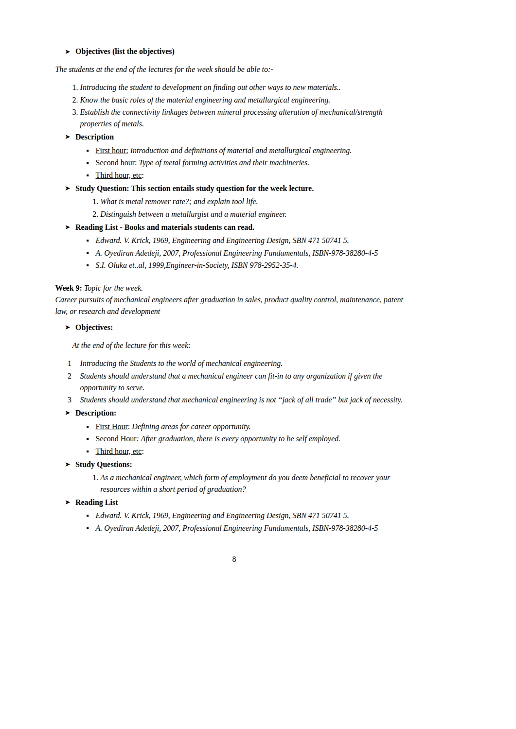Objectives (list the objectives)
The students at the end of the lectures for the week should be able to:-
Introducing the student to development on finding out other ways to new materials..
Know the basic roles of the material engineering and metallurgical engineering.
Establish the connectivity linkages between mineral processing alteration of mechanical/strength properties of metals.
Description
First hour: Introduction and definitions of material and metallurgical engineering.
Second hour: Type of metal forming activities and their machineries.
Third hour, etc:
Study Question: This section entails study question for the week lecture.
What is metal remover rate?; and explain tool life.
Distinguish between a metallurgist and a material engineer.
Reading List - Books and materials students can read.
Edward. V. Krick, 1969, Engineering and Engineering Design, SBN 471 50741 5.
A. Oyediran Adedeji, 2007, Professional Engineering Fundamentals, ISBN-978-38280-4-5
S.I. Oluka et..al, 1999,Engineer-in-Society, ISBN 978-2952-35-4.
Week 9: Topic for the week.
Career pursuits of mechanical engineers after graduation in sales, product quality control, maintenance, patent law, or research and development
Objectives:
At the end of the lecture for this week:
Introducing the Students to the world of mechanical engineering.
Students should understand that a mechanical engineer can fit-in to any organization if given the opportunity to serve.
Students should understand that mechanical engineering is not “jack of all trade” but jack of necessity.
Description:
First Hour: Defining areas for career opportunity.
Second Hour: After graduation, there is every opportunity to be self employed.
Third hour, etc:
Study Questions:
As a mechanical engineer, which form of employment do you deem beneficial to recover your resources within a short period of graduation?
Reading List
Edward. V. Krick, 1969, Engineering and Engineering Design, SBN 471 50741 5.
A. Oyediran Adedeji, 2007, Professional Engineering Fundamentals, ISBN-978-38280-4-5
8